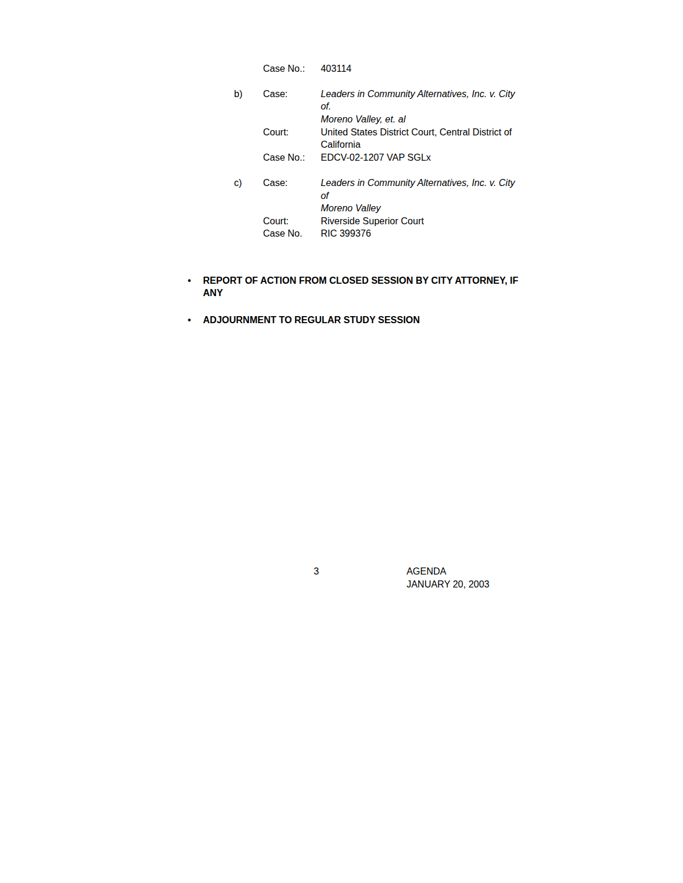| | Case No.: | 403114 |
| b) | Case: | Leaders in Community Alternatives, Inc. v. City of. Moreno Valley, et. al |
| | Court: | United States District Court, Central District of California |
| | Case No.: | EDCV-02-1207 VAP SGLx |
| c) | Case: | Leaders in Community Alternatives, Inc. v. City of Moreno Valley |
| | Court: | Riverside Superior Court |
| | Case No. | RIC 399376 |
REPORT OF ACTION FROM CLOSED SESSION BY CITY ATTORNEY, IF ANY
ADJOURNMENT TO REGULAR STUDY SESSION
3 AGENDA
JANUARY 20, 2003